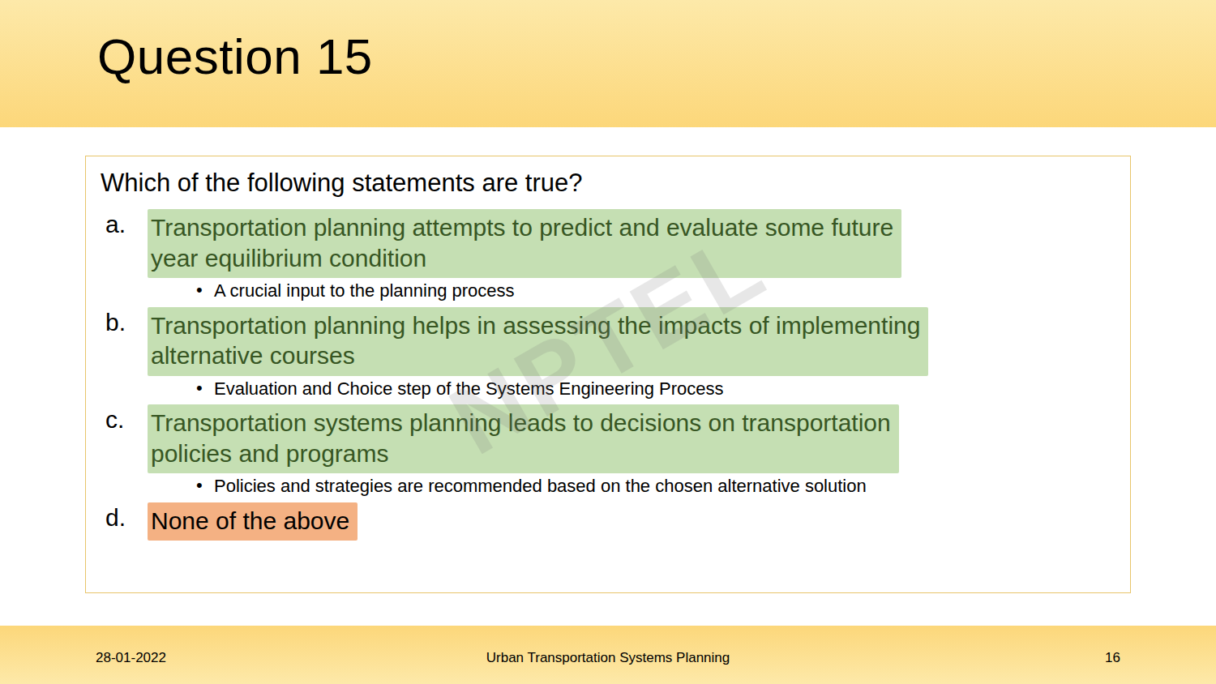Question 15
Which of the following statements are true?
a. Transportation planning attempts to predict and evaluate some future
year equilibrium condition
A crucial input to the planning process
b. Transportation planning helps in assessing the impacts of implementing
alternative courses
Evaluation and Choice step of the Systems Engineering Process
c. Transportation systems planning leads to decisions on transportation
policies and programs
Policies and strategies are recommended based on the chosen alternative solution
d. None of the above
NPTEL
28-01-2022 Urban Transportation Systems Planning 16